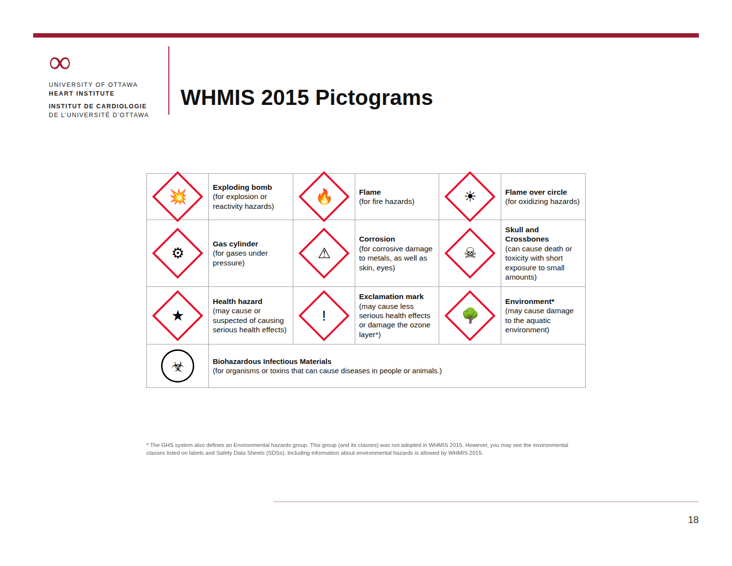∞
UNIVERSITY OF OTTAWA
HEART INSTITUTE
INSTITUT DE CARDIOLOGIE
DE L’UNIVERSITÉ D’OTTAWA
WHMIS 2015 Pictograms
| 💥 | Exploding bomb (for explosion or reactivity hazards) | 🔥 | Flame (for fire hazards) | ☀ | Flame over circle (for oxidizing hazards) |
| ⚙ | Gas cylinder (for gases under pressure) | ⚠ | Corrosion (for corrosive damage to metals, as well as skin, eyes) | ☠ | Skull and Crossbones (can cause death or toxicity with short exposure to small amounts) |
| ★ | Health hazard (may cause or suspected of causing serious health effects) | ! | Exclamation mark (may cause less serious health effects or damage the ozone layer*) | 🌳 | Environment* (may cause damage to the aquatic environment) |
| ☣ | Biohazardous Infectious Materials (for organisms or toxins that can cause diseases in people or animals.) |
* The GHS system also defines an Environmental hazards group. This group (and its classes) was not adopted in WHMIS 2015. However, you may see the environmental classes listed on labels and Safety Data Sheets (SDSs). Including information about environmental hazards is allowed by WHMIS 2015.
18